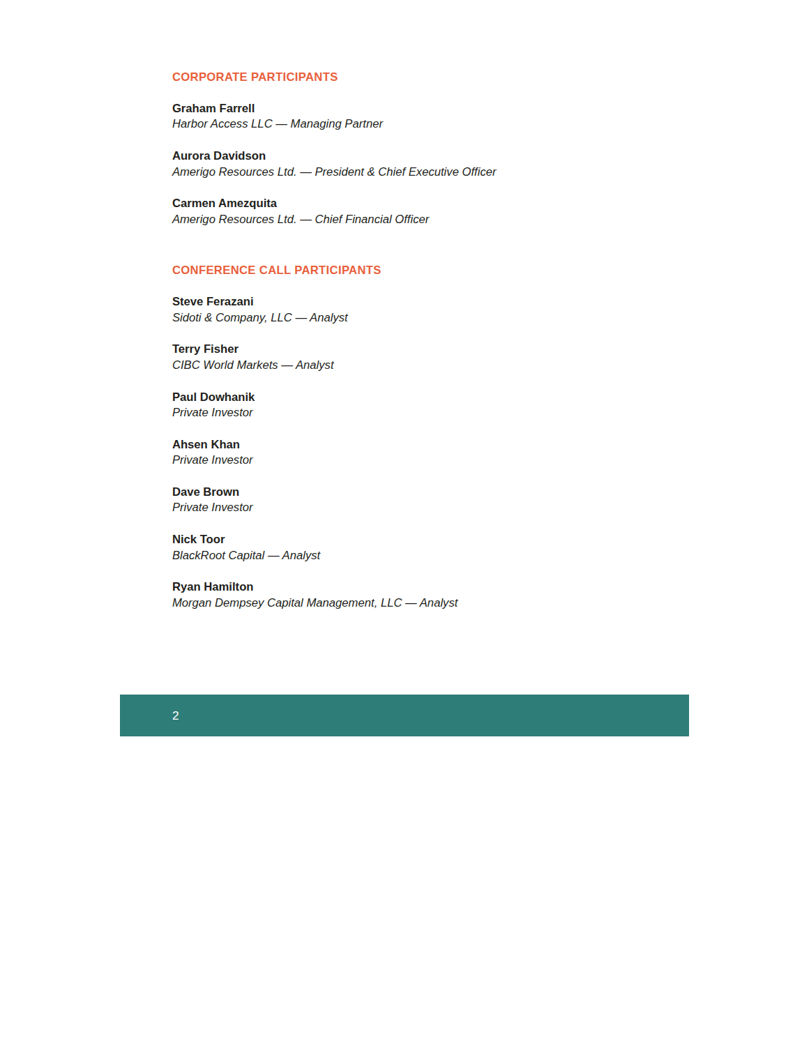Corporate Participants
Graham Farrell
Harbor Access LLC — Managing Partner
Aurora Davidson
Amerigo Resources Ltd. — President & Chief Executive Officer
Carmen Amezquita
Amerigo Resources Ltd. — Chief Financial Officer
Conference Call Participants
Steve Ferazani
Sidoti & Company, LLC — Analyst
Terry Fisher
CIBC World Markets — Analyst
Paul Dowhanik
Private Investor
Ahsen Khan
Private Investor
Dave Brown
Private Investor
Nick Toor
BlackRoot Capital — Analyst
Ryan Hamilton
Morgan Dempsey Capital Management, LLC — Analyst
2